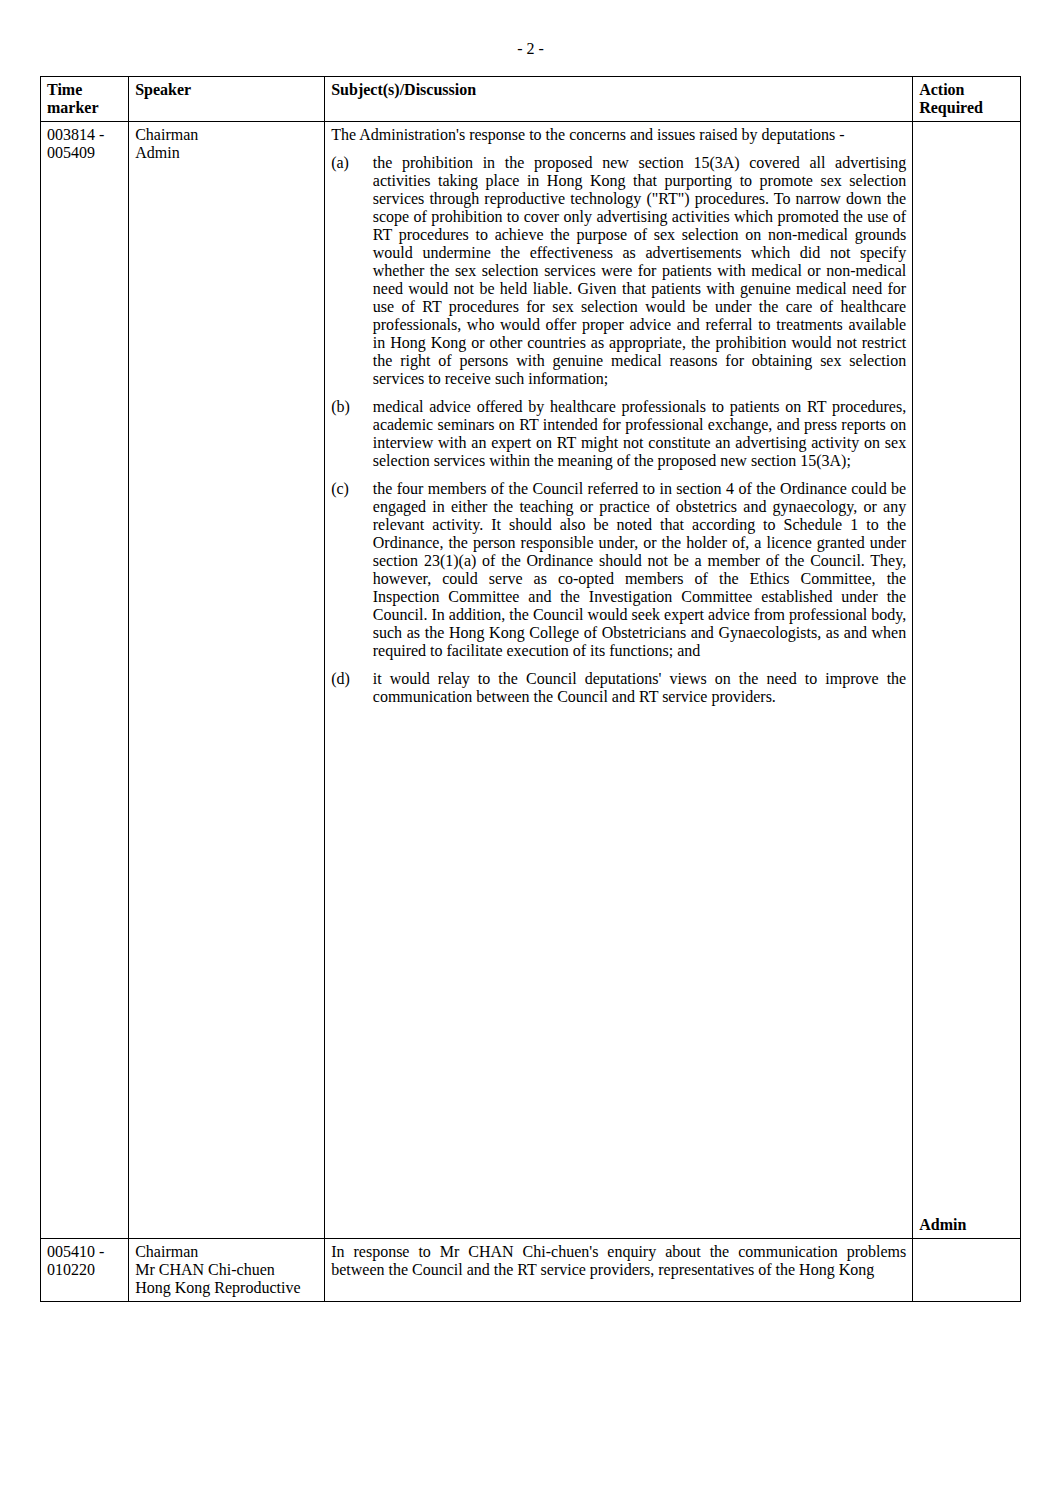- 2 -
| Time marker | Speaker | Subject(s)/Discussion | Action Required |
| --- | --- | --- | --- |
| 003814 - 005409 | Chairman Admin | The Administration's response to the concerns and issues raised by deputations - (a) the prohibition in the proposed new section 15(3A) covered all advertising activities taking place in Hong Kong that purporting to promote sex selection services through reproductive technology ("RT") procedures. To narrow down the scope of prohibition to cover only advertising activities which promoted the use of RT procedures to achieve the purpose of sex selection on non-medical grounds would undermine the effectiveness as advertisements which did not specify whether the sex selection services were for patients with medical or non-medical need would not be held liable. Given that patients with genuine medical need for use of RT procedures for sex selection would be under the care of healthcare professionals, who would offer proper advice and referral to treatments available in Hong Kong or other countries as appropriate, the prohibition would not restrict the right of persons with genuine medical reasons for obtaining sex selection services to receive such information; (b) medical advice offered by healthcare professionals to patients on RT procedures, academic seminars on RT intended for professional exchange, and press reports on interview with an expert on RT might not constitute an advertising activity on sex selection services within the meaning of the proposed new section 15(3A); (c) the four members of the Council referred to in section 4 of the Ordinance could be engaged in either the teaching or practice of obstetrics and gynaecology, or any relevant activity. It should also be noted that according to Schedule 1 to the Ordinance, the person responsible under, or the holder of, a licence granted under section 23(1)(a) of the Ordinance should not be a member of the Council. They, however, could serve as co-opted members of the Ethics Committee, the Inspection Committee and the Investigation Committee established under the Council. In addition, the Council would seek expert advice from professional body, such as the Hong Kong College of Obstetricians and Gynaecologists, as and when required to facilitate execution of its functions; and (d) it would relay to the Council deputations' views on the need to improve the communication between the Council and RT service providers. | Admin |
| 005410 - 010220 | Chairman Mr CHAN Chi-chuen Hong Kong Reproductive | In response to Mr CHAN Chi-chuen's enquiry about the communication problems between the Council and the RT service providers, representatives of the Hong Kong | |